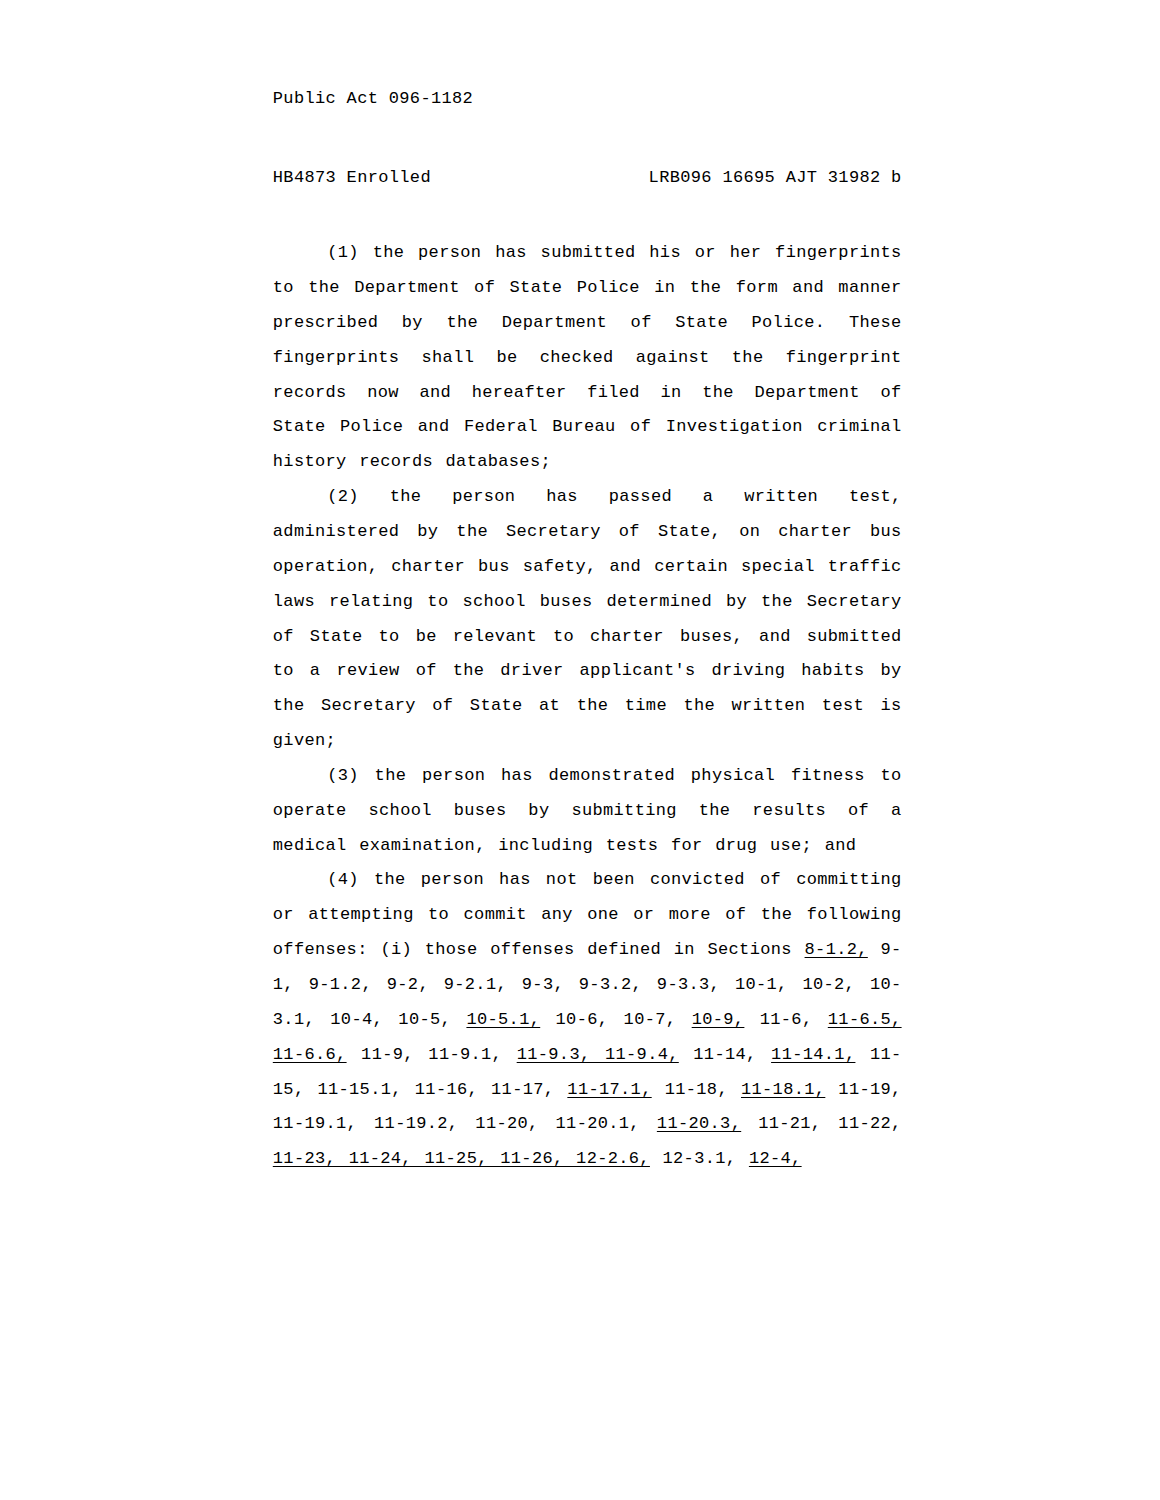Public Act 096-1182
HB4873 Enrolled LRB096 16695 AJT 31982 b
(1) the person has submitted his or her fingerprints to the Department of State Police in the form and manner prescribed by the Department of State Police. These fingerprints shall be checked against the fingerprint records now and hereafter filed in the Department of State Police and Federal Bureau of Investigation criminal history records databases;
(2) the person has passed a written test, administered by the Secretary of State, on charter bus operation, charter bus safety, and certain special traffic laws relating to school buses determined by the Secretary of State to be relevant to charter buses, and submitted to a review of the driver applicant's driving habits by the Secretary of State at the time the written test is given;
(3) the person has demonstrated physical fitness to operate school buses by submitting the results of a medical examination, including tests for drug use; and
(4) the person has not been convicted of committing or attempting to commit any one or more of the following offenses: (i) those offenses defined in Sections 8-1.2, 9-1, 9-1.2, 9-2, 9-2.1, 9-3, 9-3.2, 9-3.3, 10-1, 10-2, 10-3.1, 10-4, 10-5, 10-5.1, 10-6, 10-7, 10-9, 11-6, 11-6.5, 11-6.6, 11-9, 11-9.1, 11-9.3, 11-9.4, 11-14, 11-14.1, 11-15, 11-15.1, 11-16, 11-17, 11-17.1, 11-18, 11-18.1, 11-19, 11-19.1, 11-19.2, 11-20, 11-20.1, 11-20.3, 11-21, 11-22, 11-23, 11-24, 11-25, 11-26, 12-2.6, 12-3.1, 12-4,